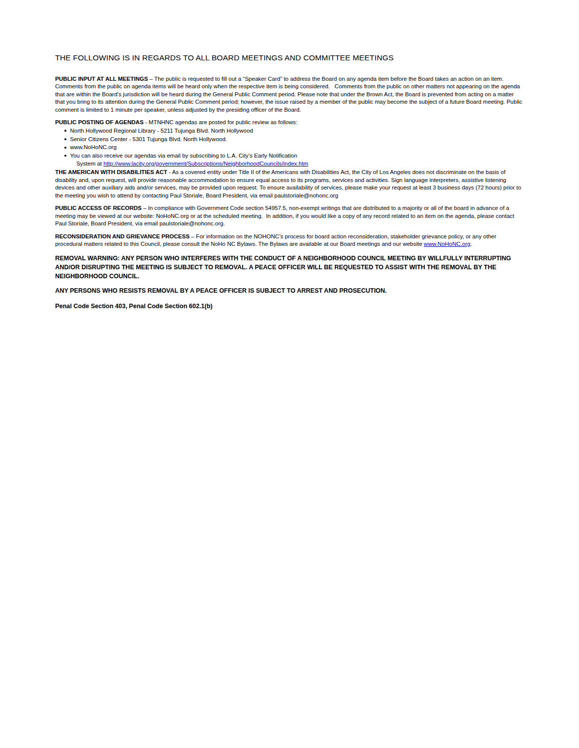THE FOLLOWING IS IN REGARDS TO ALL BOARD MEETINGS AND COMMITTEE MEETINGS
PUBLIC INPUT AT ALL MEETINGS – The public is requested to fill out a “Speaker Card” to address the Board on any agenda item before the Board takes an action on an item. Comments from the public on agenda items will be heard only when the respective item is being considered. Comments from the public on other matters not appearing on the agenda that are within the Board’s jurisdiction will be heard during the General Public Comment period. Please note that under the Brown Act, the Board is prevented from acting on a matter that you bring to its attention during the General Public Comment period; however, the issue raised by a member of the public may become the subject of a future Board meeting. Public comment is limited to 1 minute per speaker, unless adjusted by the presiding officer of the Board.
PUBLIC POSTING OF AGENDAS - MTNHNC agendas are posted for public review as follows:
North Hollywood Regional Library - 5211 Tujunga Blvd. North Hollywood
Senior Citizens Center - 5301 Tujunga Blvd. North Hollywood.
www.NoHoNC.org
You can also receive our agendas via email by subscribing to L.A. City’s Early Notification System at http://www.lacity.org/government/Subscriptions/NeighborhoodCouncils/index.htm
THE AMERICAN WITH DISABILITIES ACT - As a covered entity under Title II of the Americans with Disabilities Act, the City of Los Angeles does not discriminate on the basis of disability and, upon request, will provide reasonable accommodation to ensure equal access to its programs, services and activities. Sign language interpreters, assistive listening devices and other auxiliary aids and/or services, may be provided upon request. To ensure availability of services, please make your request at least 3 business days (72 hours) prior to the meeting you wish to attend by contacting Paul Storiale, Board President, via email paulstoriale@nohonc.org
PUBLIC ACCESS OF RECORDS – In compliance with Government Code section 54957.5, non-exempt writings that are distributed to a majority or all of the board in advance of a meeting may be viewed at our website: NoHoNC.org or at the scheduled meeting. In addition, if you would like a copy of any record related to an item on the agenda, please contact Paul Storiale, Board President, via email paulstoriale@nohonc.org.
RECONSIDERATION AND GRIEVANCE PROCESS – For information on the NOHONC’s process for board action reconsideration, stakeholder grievance policy, or any other procedural matters related to this Council, please consult the NoHo NC Bylaws. The Bylaws are available at our Board meetings and our website www.NoHoNC.org.
REMOVAL WARNING: ANY PERSON WHO INTERFERES WITH THE CONDUCT OF A NEIGHBORHOOD COUNCIL MEETING BY WILLFULLY INTERRUPTING AND/OR DISRUPTING THE MEETING IS SUBJECT TO REMOVAL. A PEACE OFFICER WILL BE REQUESTED TO ASSIST WITH THE REMOVAL BY THE NEIGHBORHOOD COUNCIL.
ANY PERSONS WHO RESISTS REMOVAL BY A PEACE OFFICER IS SUBJECT TO ARREST AND PROSECUTION.
Penal Code Section 403, Penal Code Section 602.1(b)